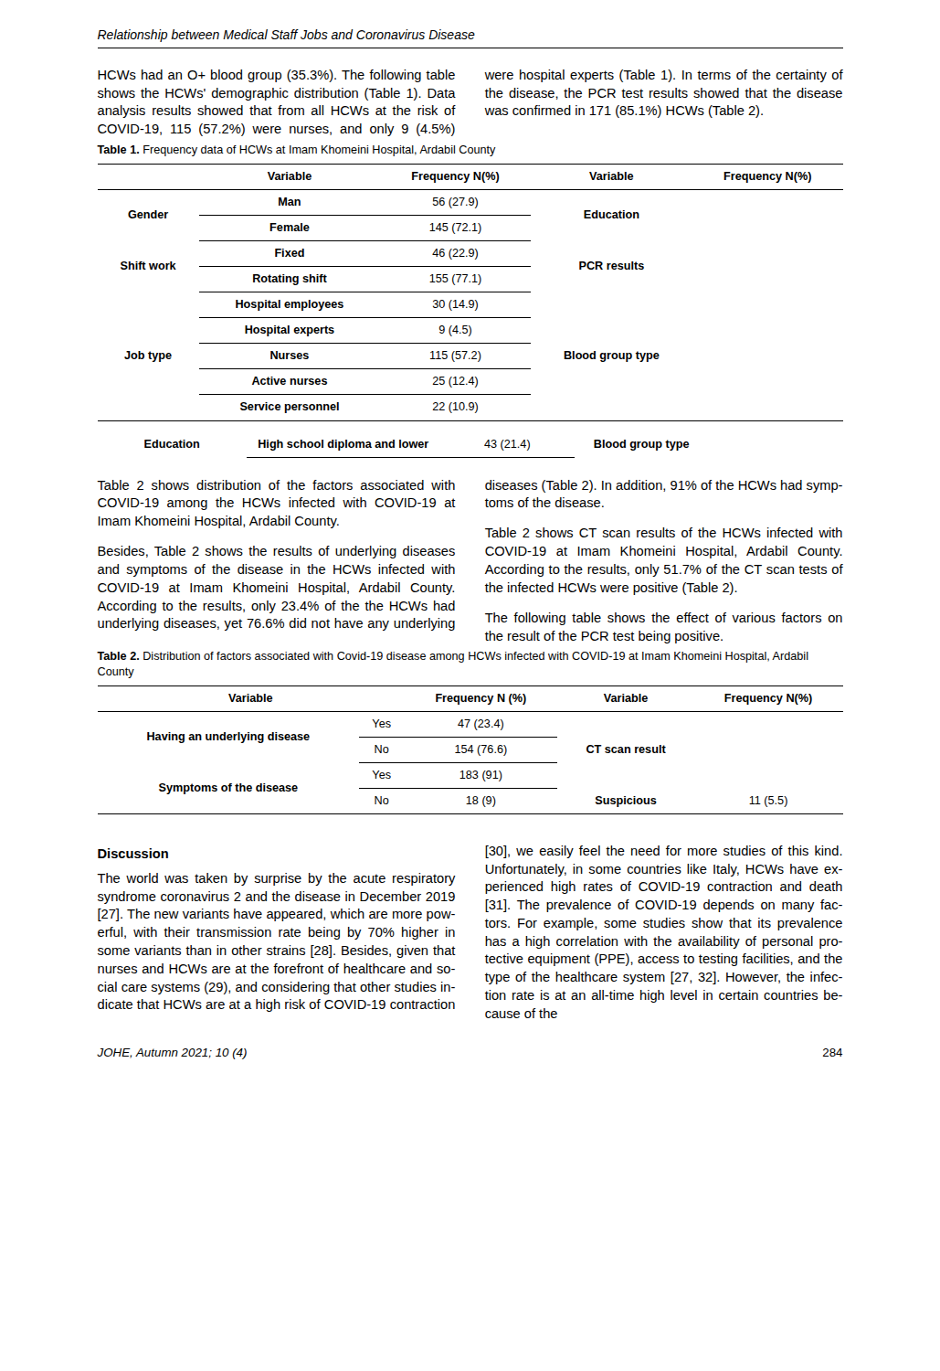Relationship between Medical Staff Jobs and Coronavirus Disease
HCWs had an O+ blood group (35.3%). The following table shows the HCWs' demographic distribution (Table 1). Data analysis results showed that from all HCWs at the risk of COVID-19, 115 (57.2%) were nurses, and only 9 (4.5%) were hospital experts (Table 1). In terms of the certainty of the disease, the PCR test results showed that the disease was confirmed in 171 (85.1%) HCWs (Table 2).
Table 1. Frequency data of HCWs at Imam Khomeini Hospital, Ardabil County
| | Variable | Frequency N(%) | Variable | Frequency N(%) |
| --- | --- | --- | --- | --- |
| Gender | Man | 56 (27.9) | Education | |
| Female | 145 (72.1) | |
| Shift work | Fixed | 46 (22.9) | PCR results | |
| Rotating shift | 155 (77.1) | |
| Job type | Hospital employees | 30 (14.9) | Blood group type | |
| Hospital experts | 9 (4.5) | |
| Nurses | 115 (57.2) | |
| Active nurses | 25 (12.4) | |
| Service personnel | 22 (10.9) | |
| Education | High school diploma and lower | 43 (21.4) | Blood group type | |
Table 2 shows distribution of the factors associated with COVID-19 among the HCWs infected with COVID-19 at Imam Khomeini Hospital, Ardabil County.
Besides, Table 2 shows the results of underlying diseases and symptoms of the disease in the HCWs infected with COVID-19 at Imam Khomeini Hospital, Ardabil County. According to the results, only 23.4% of the the HCWs had underlying diseases, yet 76.6% did not have any underlying diseases (Table 2). In addition, 91% of the HCWs had symptoms of the disease.
Table 2 shows CT scan results of the HCWs infected with COVID-19 at Imam Khomeini Hospital, Ardabil County. According to the results, only 51.7% of the CT scan tests of the infected HCWs were positive (Table 2).
The following table shows the effect of various factors on the result of the PCR test being positive.
Table 2. Distribution of factors associated with Covid-19 disease among HCWs infected with COVID-19 at Imam Khomeini Hospital, Ardabil County
| Variable | Frequency N (%) | Variable | Frequency N(%) |
| --- | --- | --- | --- |
| Having an underlying disease | Yes | 47 (23.4) | CT scan result | |
| No | 154 (76.6) | |
| Symptoms of the disease | Yes | 183 (91) | |
| No | 18 (9) | Suspicious | 11 (5.5) |
Discussion
The world was taken by surprise by the acute respiratory syndrome coronavirus 2 and the disease in December 2019 [27]. The new variants have appeared, which are more powerful, with their transmission rate being by 70% higher in some variants than in other strains [28]. Besides, given that nurses and HCWs are at the forefront of healthcare and social care systems (29), and considering that other studies indicate that HCWs are at a high risk of COVID-19 contraction [30], we easily feel the need for more studies of this kind. Unfortunately, in some countries like Italy, HCWs have experienced high rates of COVID-19 contraction and death [31]. The prevalence of COVID-19 depends on many factors. For example, some studies show that its prevalence has a high correlation with the availability of personal protective equipment (PPE), access to testing facilities, and the type of the healthcare system [27, 32]. However, the infection rate is at an all-time high level in certain countries because of the
JOHE, Autumn 2021; 10 (4) 284